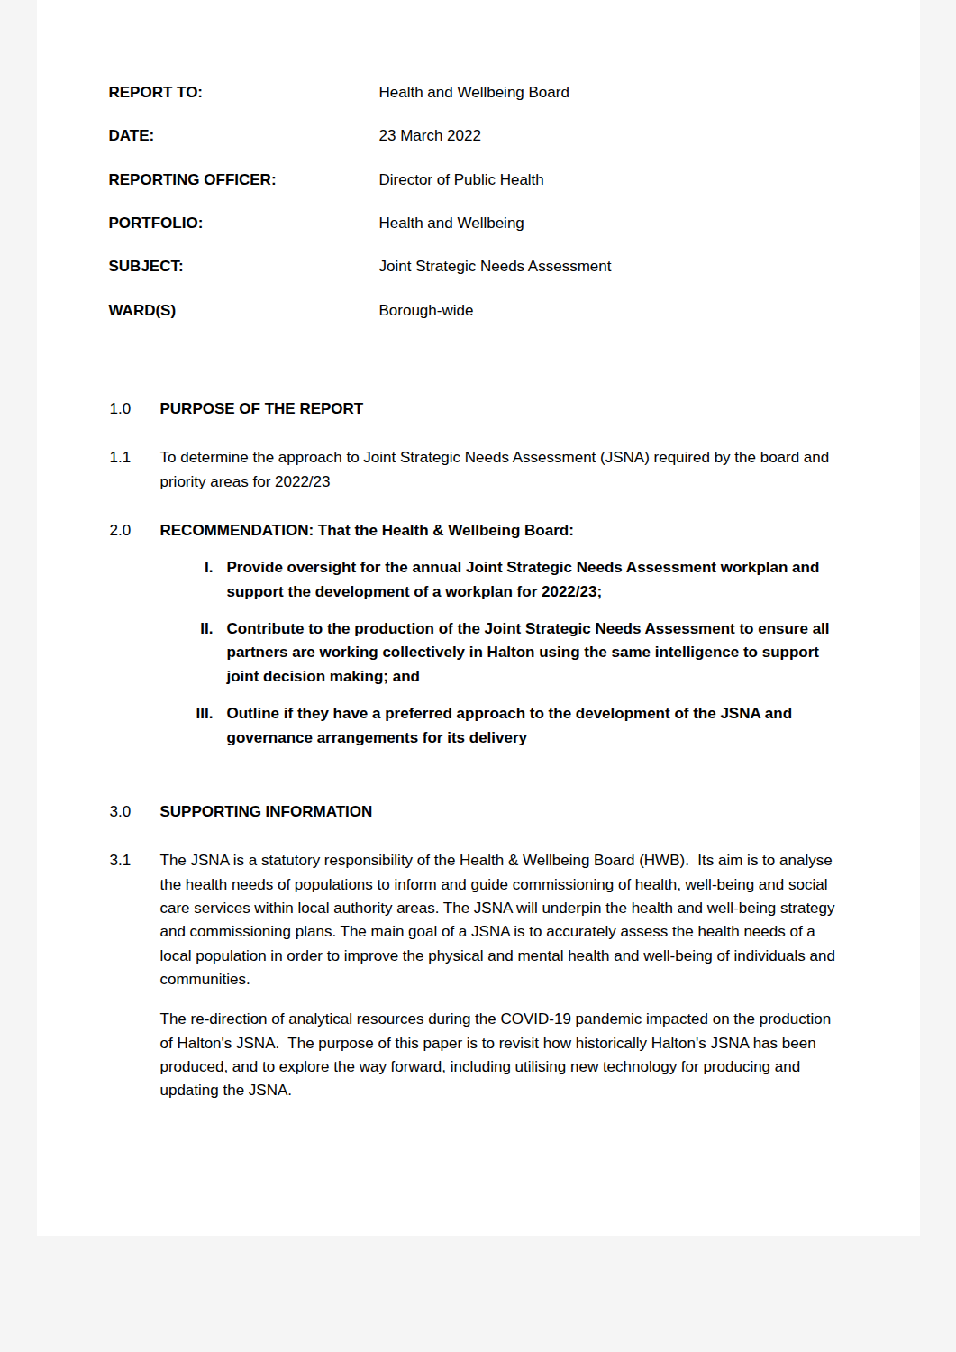| REPORT TO: | Health and Wellbeing Board |
| DATE: | 23 March 2022 |
| REPORTING OFFICER: | Director of Public Health |
| PORTFOLIO: | Health and Wellbeing |
| SUBJECT: | Joint Strategic Needs Assessment |
| WARD(S) | Borough-wide |
| 1.0 | PURPOSE OF THE REPORT |
| 1.1 | To determine the approach to Joint Strategic Needs Assessment (JSNA) required by the board and priority areas for 2022/23 |
| 2.0 | RECOMMENDATION: That the Health & Wellbeing Board: / I. / Provide oversight for the annual Joint Strategic Needs Assessment workplan and support the development of a workplan for 2022/23; / / II. / Contribute to the production of the Joint Strategic Needs Assessment to ensure all partners are working collectively in Halton using the same intelligence to support joint decision making; and / / III. / Outline if they have a preferred approach to the development of the JSNA and governance arrangements for its delivery / |
| 3.0 | SUPPORTING INFORMATION |
| 3.1 | The JSNA is a statutory responsibility of the Health & Wellbeing Board (HWB). Its aim is to analyse the health needs of populations to inform and guide commissioning of health, well-being and social care services within local authority areas. The JSNA will underpin the health and well-being strategy and commissioning plans. The main goal of a JSNA is to accurately assess the health needs of a local population in order to improve the physical and mental health and well-being of individuals and communities. The re-direction of analytical resources during the COVID-19 pandemic impacted on the production of Halton's JSNA. The purpose of this paper is to revisit how historically Halton's JSNA has been produced, and to explore the way forward, including utilising new technology for producing and updating the JSNA. |